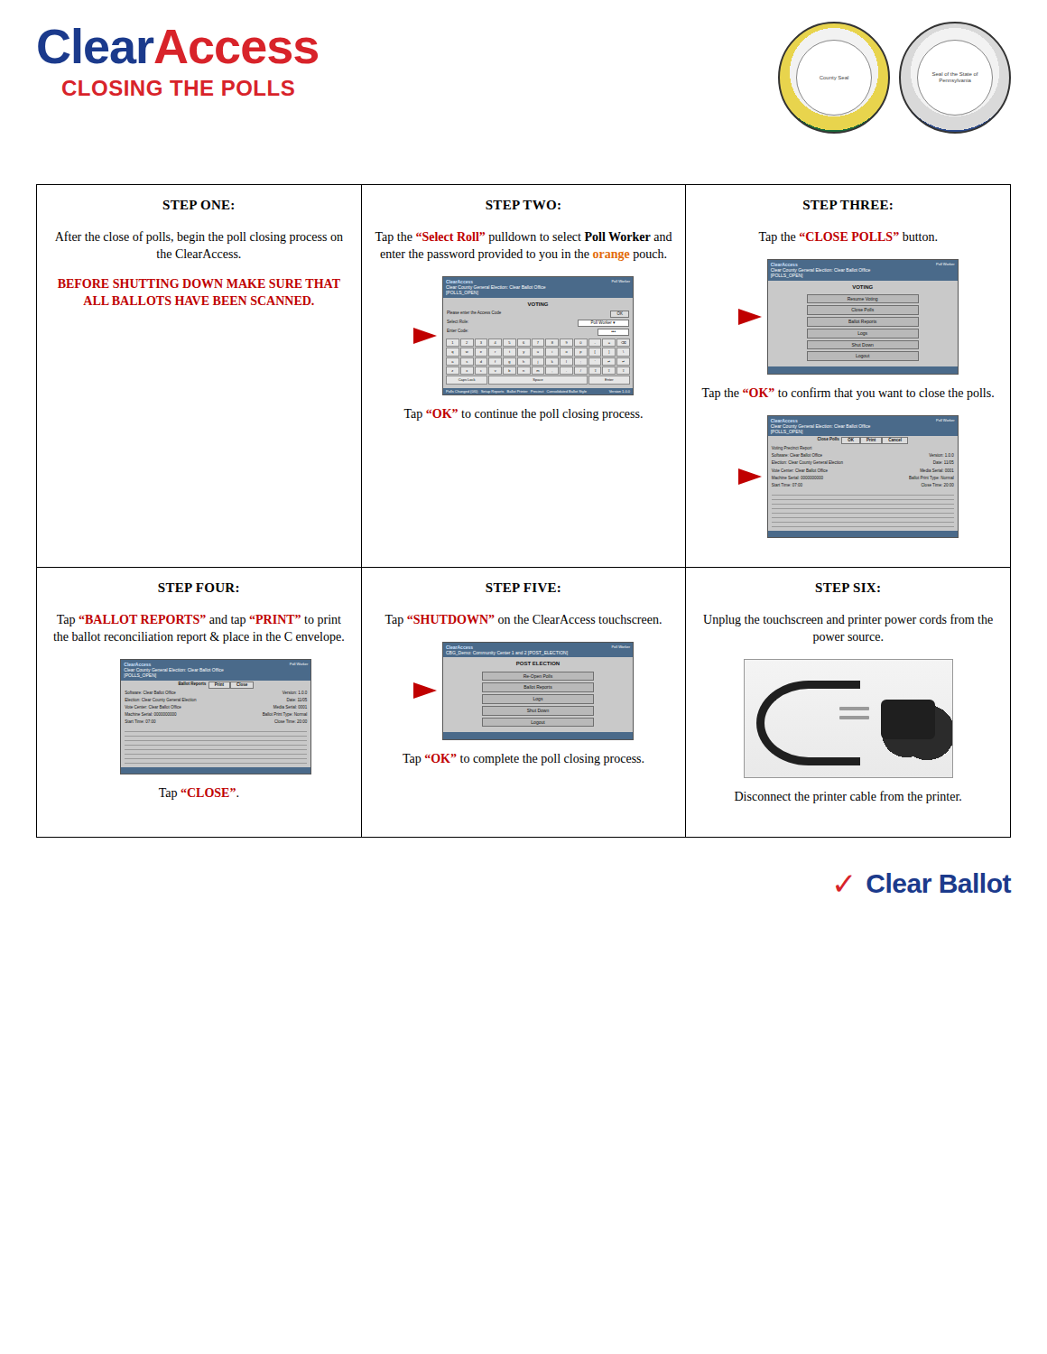Clear Access
CLOSING THE POLLS
County Seal
Seal of the State of Pennsylvania
| STEP ONE: After the close of polls, begin the poll closing process on the ClearAccess. Before shutting down make sure that all ballots have been scanned. | STEP TWO: Tap the “Select Roll” pulldown to select Poll Worker and enter the password provided to you in the orange pouch. ClearAccess Poll Worker Clear County General Election: Clear Ballot Office [POLLS_OPEN] VOTING Please enter the Access Code OK Select Role: Poll Worker ▾ Enter Code: ••• 1 2 3 4 5 6 7 8 9 0 - = ⌫ q w e r t y u i o p [ ] \ a s d f g h j k l ; ' ↵ ↵ z x c v b n m , . / ⇧ ⇧ ⇧ Caps Lock Space Enter Polls Changed (0/0) Setup Reports Ballot Printer Precinct Consolidated Ballot Style Version 1.0.0 Tap “OK” to continue the poll closing process. | STEP THREE: Tap the “CLOSE POLLS” button. ClearAccess Poll Worker Clear County General Election: Clear Ballot Office [POLLS_OPEN] VOTING Resume Voting Close Polls Ballot Reports Logs Shut Down Logout Tap the “OK” to confirm that you want to close the polls. ClearAccess Poll Worker Clear County General Election: Clear Ballot Office [POLLS_OPEN] Close Polls OK Print Cancel Voting Precinct Report Software: Clear Ballot Office Version: 1.0.0 Election: Clear County General Election Date: 11/05 Vote Center: Clear Ballot Office Media Serial: 0001 Machine Serial: 0000000000 Ballot Print Type: Normal Start Time: 07:00 Close Time: 20:00 |
| STEP FOUR: Tap “BALLOT REPORTS” and tap “PRINT” to print the ballot reconciliation report & place in the C envelope. ClearAccess Poll Worker Clear County General Election: Clear Ballot Office [POLLS_OPEN] Ballot Reports Print Close Software: Clear Ballot Office Version: 1.0.0 Election: Clear County General Election Date: 11/05 Vote Center: Clear Ballot Office Media Serial: 0001 Machine Serial: 0000000000 Ballot Print Type: Normal Start Time: 07:00 Close Time: 20:00 Tap “CLOSE” . | STEP FIVE: Tap “SHUTDOWN” on the ClearAccess touchscreen. ClearAccess Poll Worker CBG_Demo: Community Center 1 and 2 [POST_ELECTION] POST ELECTION Re-Open Polls Ballot Reports Logs Shut Down Logout Tap “OK” to complete the poll closing process. | STEP SIX: Unplug the touchscreen and printer power cords from the power source. Disconnect the printer cable from the printer. |
✓ Clear Ballot